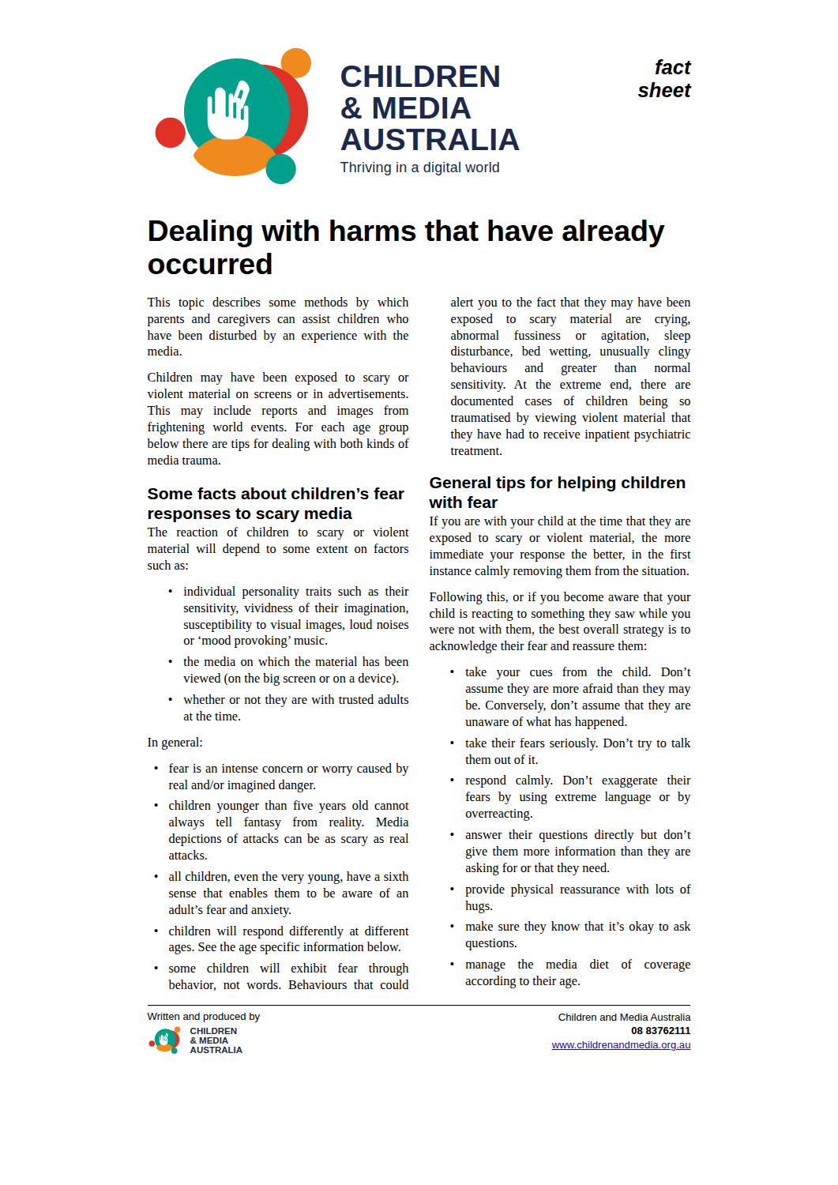CHILDREN & MEDIA AUSTRALIA Thriving in a digital world
fact
sheet
Dealing with harms that have already occurred
This topic describes some methods by which parents and caregivers can assist children who have been disturbed by an experience with the media.
Children may have been exposed to scary or violent material on screens or in advertisements. This may include reports and images from frightening world events. For each age group below there are tips for dealing with both kinds of media trauma.
Some facts about children’s fear responses to scary media
The reaction of children to scary or violent material will depend to some extent on factors such as:
individual personality traits such as their sensitivity, vividness of their imagination, susceptibility to visual images, loud noises or ‘mood provoking’ music.
the media on which the material has been viewed (on the big screen or on a device).
whether or not they are with trusted adults at the time.
In general:
fear is an intense concern or worry caused by real and/or imagined danger.
children younger than five years old cannot always tell fantasy from reality. Media depictions of attacks can be as scary as real attacks.
all children, even the very young, have a sixth sense that enables them to be aware of an adult’s fear and anxiety.
children will respond differently at different ages. See the age specific information below.
some children will exhibit fear through behavior, not words. Behaviours that could alert you to the fact that they may have been exposed to scary material are crying, abnormal fussiness or agitation, sleep disturbance, bed wetting, unusually clingy behaviours and greater than normal sensitivity. At the extreme end, there are documented cases of children being so traumatised by viewing violent material that they have had to receive inpatient psychiatric treatment.
General tips for helping children with fear
If you are with your child at the time that they are exposed to scary or violent material, the more immediate your response the better, in the first instance calmly removing them from the situation.
Following this, or if you become aware that your child is reacting to something they saw while you were not with them, the best overall strategy is to acknowledge their fear and reassure them:
take your cues from the child. Don’t assume they are more afraid than they may be. Conversely, don’t assume that they are unaware of what has happened.
take their fears seriously. Don’t try to talk them out of it.
respond calmly. Don’t exaggerate their fears by using extreme language or by overreacting.
answer their questions directly but don’t give them more information than they are asking for or that they need.
provide physical reassurance with lots of hugs.
make sure they know that it’s okay to ask questions.
manage the media diet of coverage according to their age.
Written and produced by
CHILDREN
& MEDIA
AUSTRALIA
Children and Media Australia
08 83762111
www.childrenandmedia.org.au